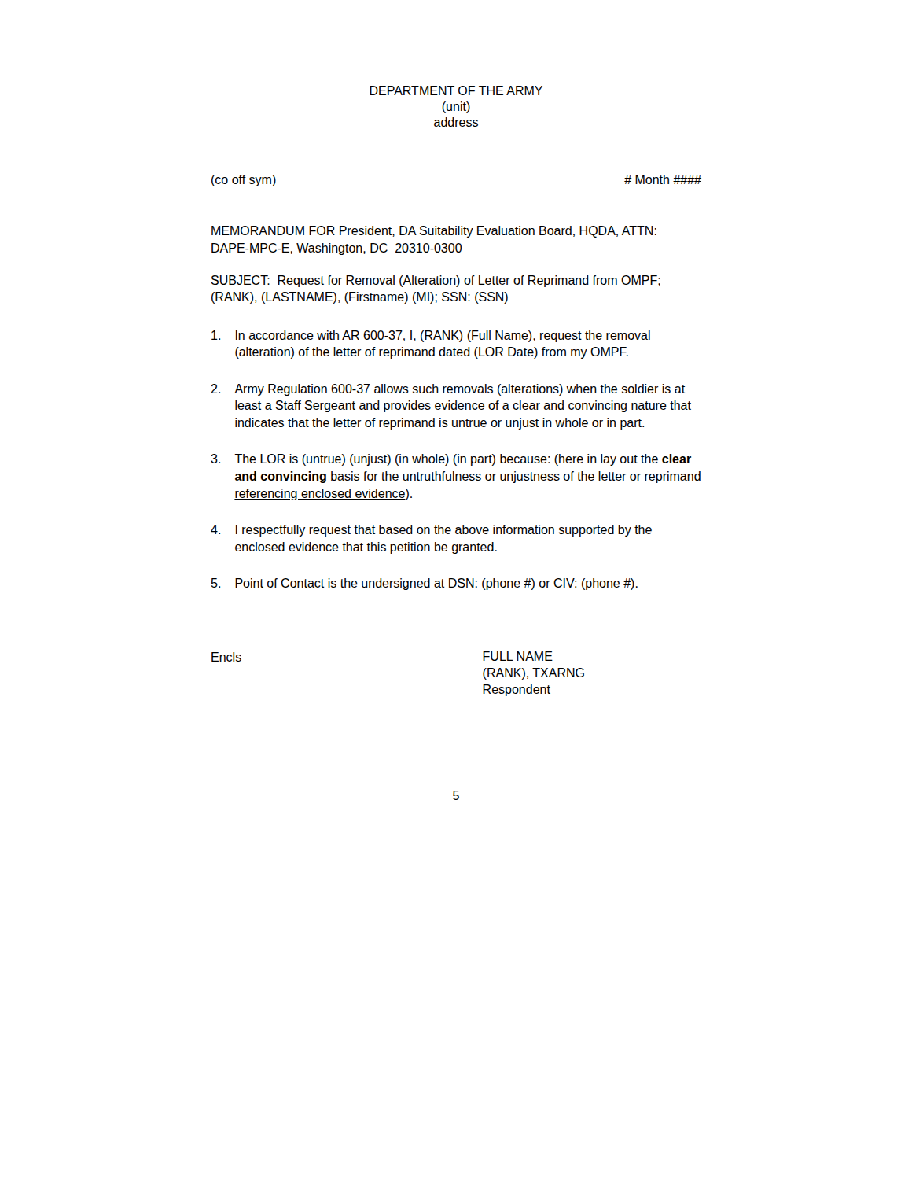DEPARTMENT OF THE ARMY
(unit)
address
(co off sym) # Month ####
MEMORANDUM FOR President, DA Suitability Evaluation Board, HQDA, ATTN: DAPE-MPC-E, Washington, DC 20310-0300
SUBJECT: Request for Removal (Alteration) of Letter of Reprimand from OMPF;
(RANK), (LASTNAME), (Firstname) (MI); SSN: (SSN)
1. In accordance with AR 600-37, I, (RANK) (Full Name), request the removal (alteration) of the letter of reprimand dated (LOR Date) from my OMPF.
2. Army Regulation 600-37 allows such removals (alterations) when the soldier is at least a Staff Sergeant and provides evidence of a clear and convincing nature that indicates that the letter of reprimand is untrue or unjust in whole or in part.
3. The LOR is (untrue) (unjust) (in whole) (in part) because: (here in lay out the clear and convincing basis for the untruthfulness or unjustness of the letter or reprimand referencing enclosed evidence).
4. I respectfully request that based on the above information supported by the enclosed evidence that this petition be granted.
5. Point of Contact is the undersigned at DSN: (phone #) or CIV: (phone #).
Encls
FULL NAME
(RANK), TXARNG
Respondent
5